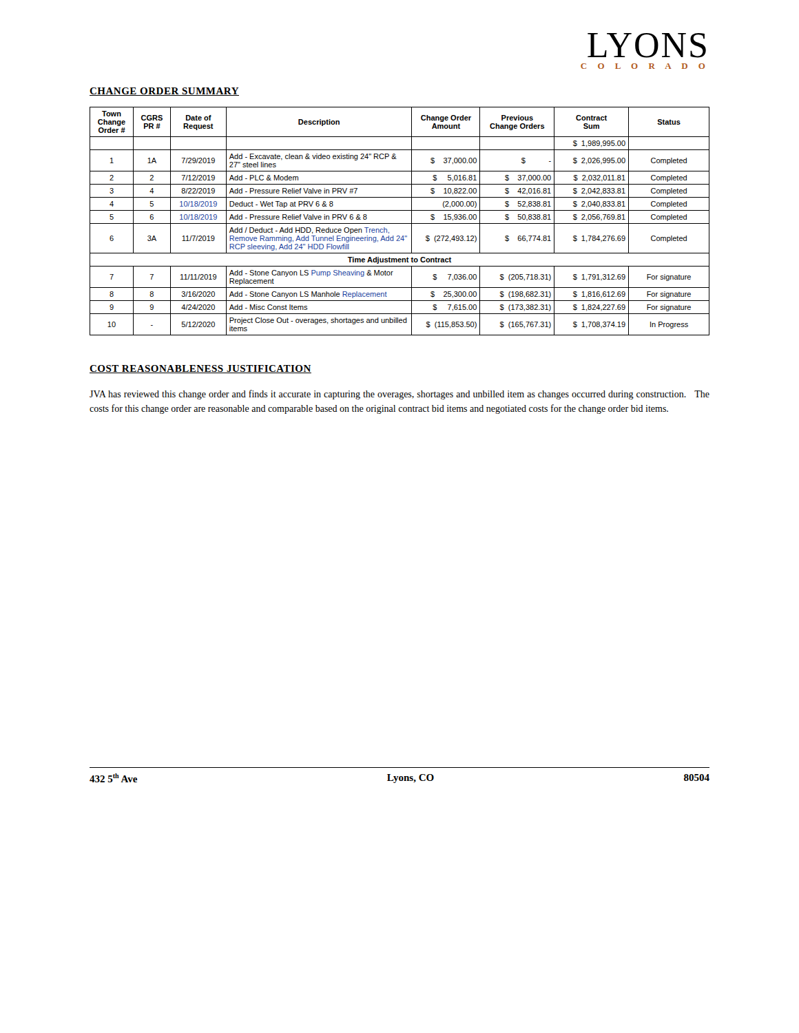LYONS
C O L O R A D O
CHANGE ORDER SUMMARY
| Town Change Order # | CGRS PR # | Date of Request | Description | Change Order Amount | Previous Change Orders | Contract Sum | Status |
| --- | --- | --- | --- | --- | --- | --- | --- |
| | | | | | | $ 1,989,995.00 | |
| 1 | 1A | 7/29/2019 | Add - Excavate, clean & video existing 24" RCP & 27" steel lines | $ 37,000.00 | $ - | $ 2,026,995.00 | Completed |
| 2 | 2 | 7/12/2019 | Add - PLC & Modem | $ 5,016.81 | $ 37,000.00 | $ 2,032,011.81 | Completed |
| 3 | 4 | 8/22/2019 | Add - Pressure Relief Valve in PRV #7 | $ 10,822.00 | $ 42,016.81 | $ 2,042,833.81 | Completed |
| 4 | 5 | 10/18/2019 | Deduct - Wet Tap at PRV 6 & 8 | (2,000.00) | $ 52,838.81 | $ 2,040,833.81 | Completed |
| 5 | 6 | 10/18/2019 | Add - Pressure Relief Valve in PRV 6 & 8 | $ 15,936.00 | $ 50,838.81 | $ 2,056,769.81 | Completed |
| 6 | 3A | 11/7/2019 | Add / Deduct - Add HDD, Reduce Open Trench, Remove Ramming, Add Tunnel Engineering, Add 24" RCP sleeving, Add 24" HDD Flowfill | $ (272,493.12) | $ 66,774.81 | $ 1,784,276.69 | Completed |
| Time Adjustment to Contract |
| 7 | 7 | 11/11/2019 | Add - Stone Canyon LS Pump Sheaving & Motor Replacement | $ 7,036.00 | $ (205,718.31) | $ 1,791,312.69 | For signature |
| 8 | 8 | 3/16/2020 | Add - Stone Canyon LS Manhole Replacement | $ 25,300.00 | $ (198,682.31) | $ 1,816,612.69 | For signature |
| 9 | 9 | 4/24/2020 | Add - Misc Const Items | $ 7,615.00 | $ (173,382.31) | $ 1,824,227.69 | For signature |
| 10 | - | 5/12/2020 | Project Close Out - overages, shortages and unbilled items | $ (115,853.50) | $ (165,767.31) | $ 1,708,374.19 | In Progress |
COST REASONABLENESS JUSTIFICATION
JVA has reviewed this change order and finds it accurate in capturing the overages, shortages and unbilled item as changes occurred during construction. The costs for this change order are reasonable and comparable based on the original contract bid items and negotiated costs for the change order bid items.
432 5th Ave
Lyons, CO
80504